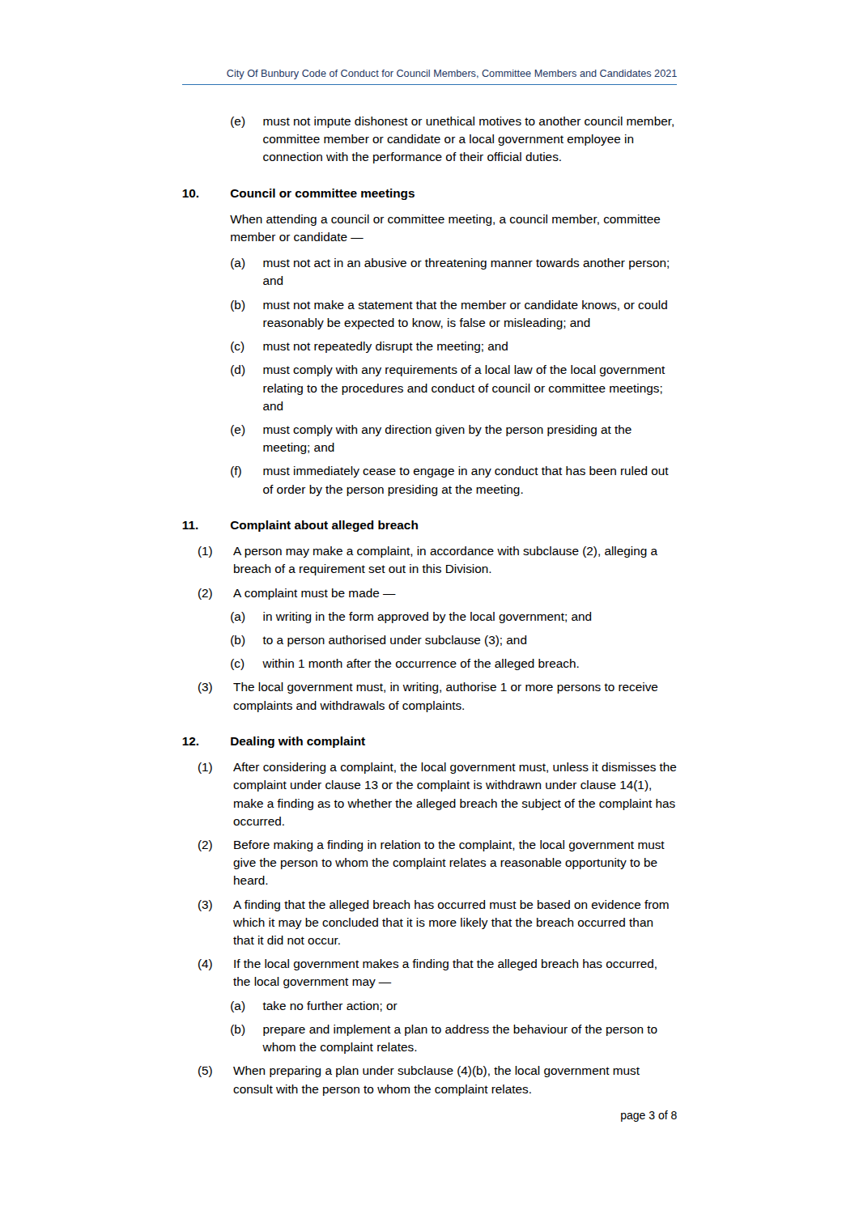City Of Bunbury Code of Conduct for Council Members, Committee Members and Candidates 2021
(e)
must not impute dishonest or unethical motives to another council member, committee member or candidate or a local government employee in connection with the performance of their official duties.
10.
Council or committee meetings
When attending a council or committee meeting, a council member, committee member or candidate —
(a)
must not act in an abusive or threatening manner towards another person; and
(b)
must not make a statement that the member or candidate knows, or could reasonably be expected to know, is false or misleading; and
(c)
must not repeatedly disrupt the meeting; and
(d)
must comply with any requirements of a local law of the local government relating to the procedures and conduct of council or committee meetings; and
(e)
must comply with any direction given by the person presiding at the meeting; and
(f)
must immediately cease to engage in any conduct that has been ruled out of order by the person presiding at the meeting.
11.
Complaint about alleged breach
(1)
A person may make a complaint, in accordance with subclause (2), alleging a breach of a requirement set out in this Division.
(2)
A complaint must be made —
(a)
in writing in the form approved by the local government; and
(b)
to a person authorised under subclause (3); and
(c)
within 1 month after the occurrence of the alleged breach.
(3)
The local government must, in writing, authorise 1 or more persons to receive complaints and withdrawals of complaints.
12.
Dealing with complaint
(1)
After considering a complaint, the local government must, unless it dismisses the complaint under clause 13 or the complaint is withdrawn under clause 14(1), make a finding as to whether the alleged breach the subject of the complaint has occurred.
(2)
Before making a finding in relation to the complaint, the local government must give the person to whom the complaint relates a reasonable opportunity to be heard.
(3)
A finding that the alleged breach has occurred must be based on evidence from which it may be concluded that it is more likely that the breach occurred than that it did not occur.
(4)
If the local government makes a finding that the alleged breach has occurred, the local government may —
(a)
take no further action; or
(b)
prepare and implement a plan to address the behaviour of the person to whom the complaint relates.
(5)
When preparing a plan under subclause (4)(b), the local government must consult with the person to whom the complaint relates.
page 3 of 8